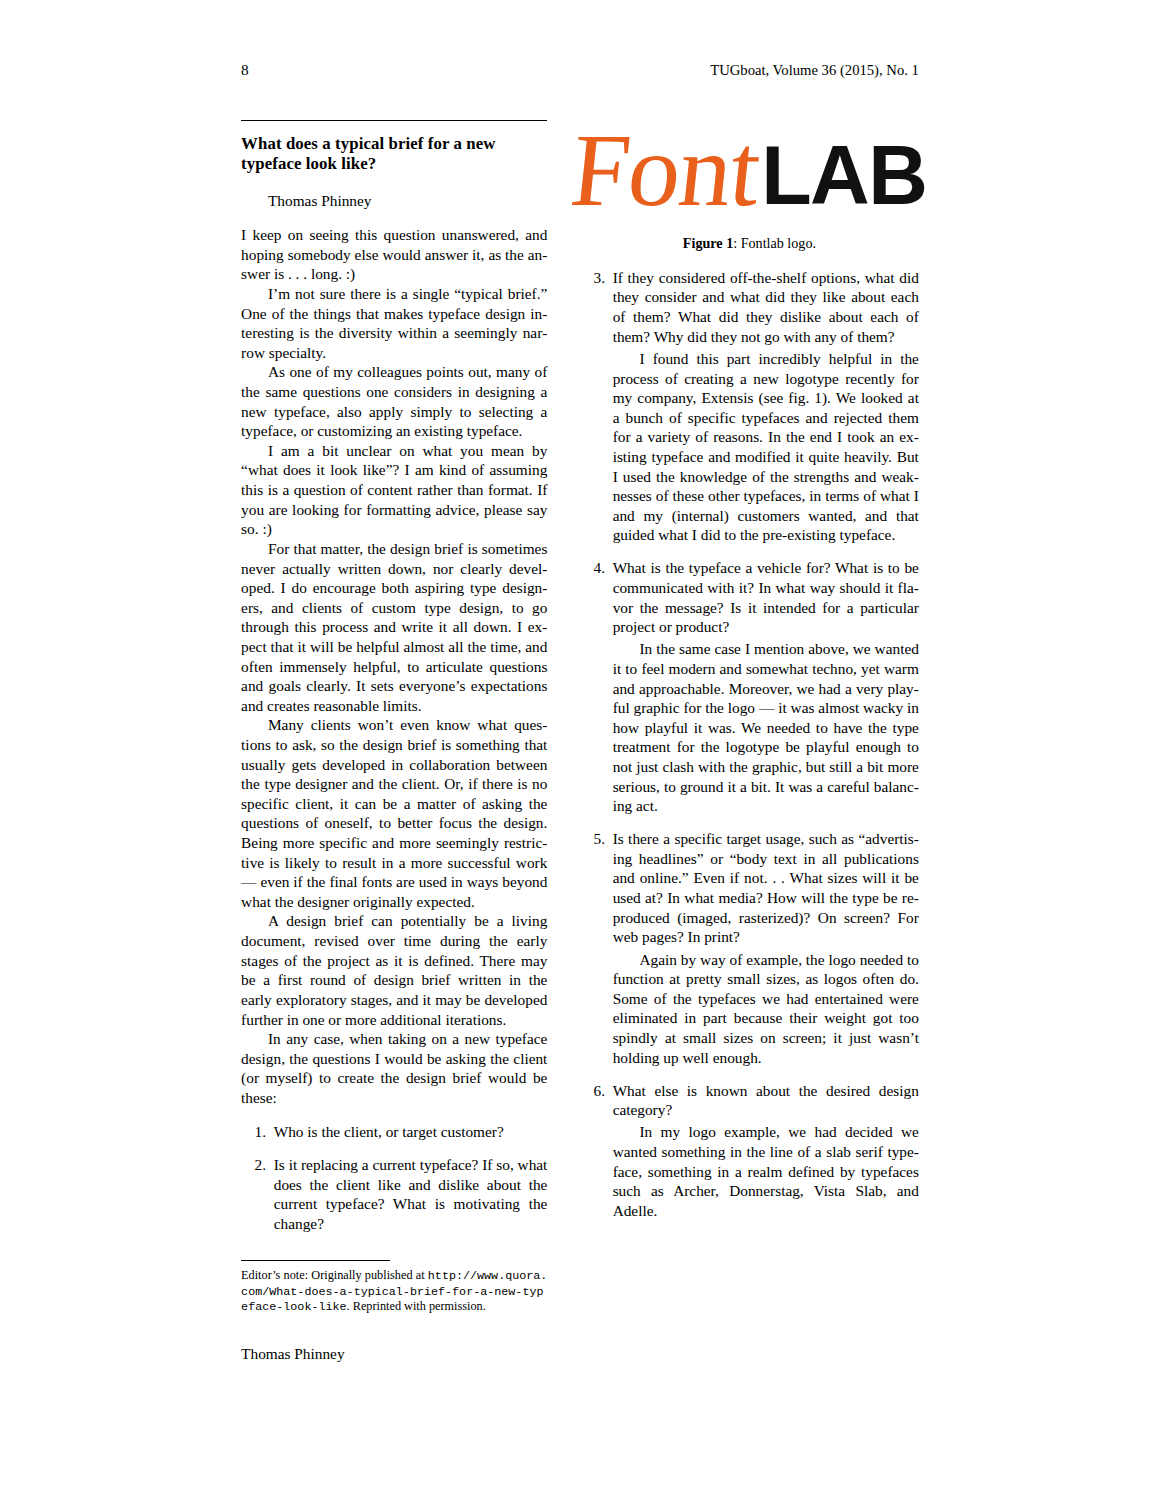8
TUGboat, Volume 36 (2015), No. 1
What does a typical brief for a new typeface look like?
Thomas Phinney
I keep on seeing this question unanswered, and hoping somebody else would answer it, as the answer is . . . long. :)
I’m not sure there is a single “typical brief.” One of the things that makes typeface design interesting is the diversity within a seemingly narrow specialty.
As one of my colleagues points out, many of the same questions one considers in designing a new typeface, also apply simply to selecting a typeface, or customizing an existing typeface.
I am a bit unclear on what you mean by “what does it look like”? I am kind of assuming this is a question of content rather than format. If you are looking for formatting advice, please say so. :)
For that matter, the design brief is sometimes never actually written down, nor clearly developed. I do encourage both aspiring type designers, and clients of custom type design, to go through this process and write it all down. I expect that it will be helpful almost all the time, and often immensely helpful, to articulate questions and goals clearly. It sets everyone’s expectations and creates reasonable limits.
Many clients won’t even know what questions to ask, so the design brief is something that usually gets developed in collaboration between the type designer and the client. Or, if there is no specific client, it can be a matter of asking the questions of oneself, to better focus the design. Being more specific and more seemingly restrictive is likely to result in a more successful work — even if the final fonts are used in ways beyond what the designer originally expected.
A design brief can potentially be a living document, revised over time during the early stages of the project as it is defined. There may be a first round of design brief written in the early exploratory stages, and it may be developed further in one or more additional iterations.
In any case, when taking on a new typeface design, the questions I would be asking the client (or myself) to create the design brief would be these:
Who is the client, or target customer?
Is it replacing a current typeface? If so, what does the client like and dislike about the current typeface? What is motivating the change?
Editor’s note: Originally published at http://www.quora.com/What-does-a-typical-brief-for-a-new-typeface-look-like. Reprinted with permission.
Thomas Phinney
Font LAB
Figure 1: Fontlab logo.
If they considered off-the-shelf options, what did they consider and what did they like about each of them? What did they dislike about each of them? Why did they not go with any of them?
I found this part incredibly helpful in the process of creating a new logotype recently for my company, Extensis (see fig. 1). We looked at a bunch of specific typefaces and rejected them for a variety of reasons. In the end I took an existing typeface and modified it quite heavily. But I used the knowledge of the strengths and weaknesses of these other typefaces, in terms of what I and my (internal) customers wanted, and that guided what I did to the pre-existing typeface.
What is the typeface a vehicle for? What is to be communicated with it? In what way should it flavor the message? Is it intended for a particular project or product?
In the same case I mention above, we wanted it to feel modern and somewhat techno, yet warm and approachable. Moreover, we had a very playful graphic for the logo — it was almost wacky in how playful it was. We needed to have the type treatment for the logotype be playful enough to not just clash with the graphic, but still a bit more serious, to ground it a bit. It was a careful balancing act.
Is there a specific target usage, such as “advertising headlines” or “body text in all publications and online.” Even if not. . . What sizes will it be used at? In what media? How will the type be reproduced (imaged, rasterized)? On screen? For web pages? In print?
Again by way of example, the logo needed to function at pretty small sizes, as logos often do. Some of the typefaces we had entertained were eliminated in part because their weight got too spindly at small sizes on screen; it just wasn’t holding up well enough.
What else is known about the desired design category?
In my logo example, we had decided we wanted something in the line of a slab serif typeface, something in a realm defined by typefaces such as Archer, Donnerstag, Vista Slab, and Adelle.